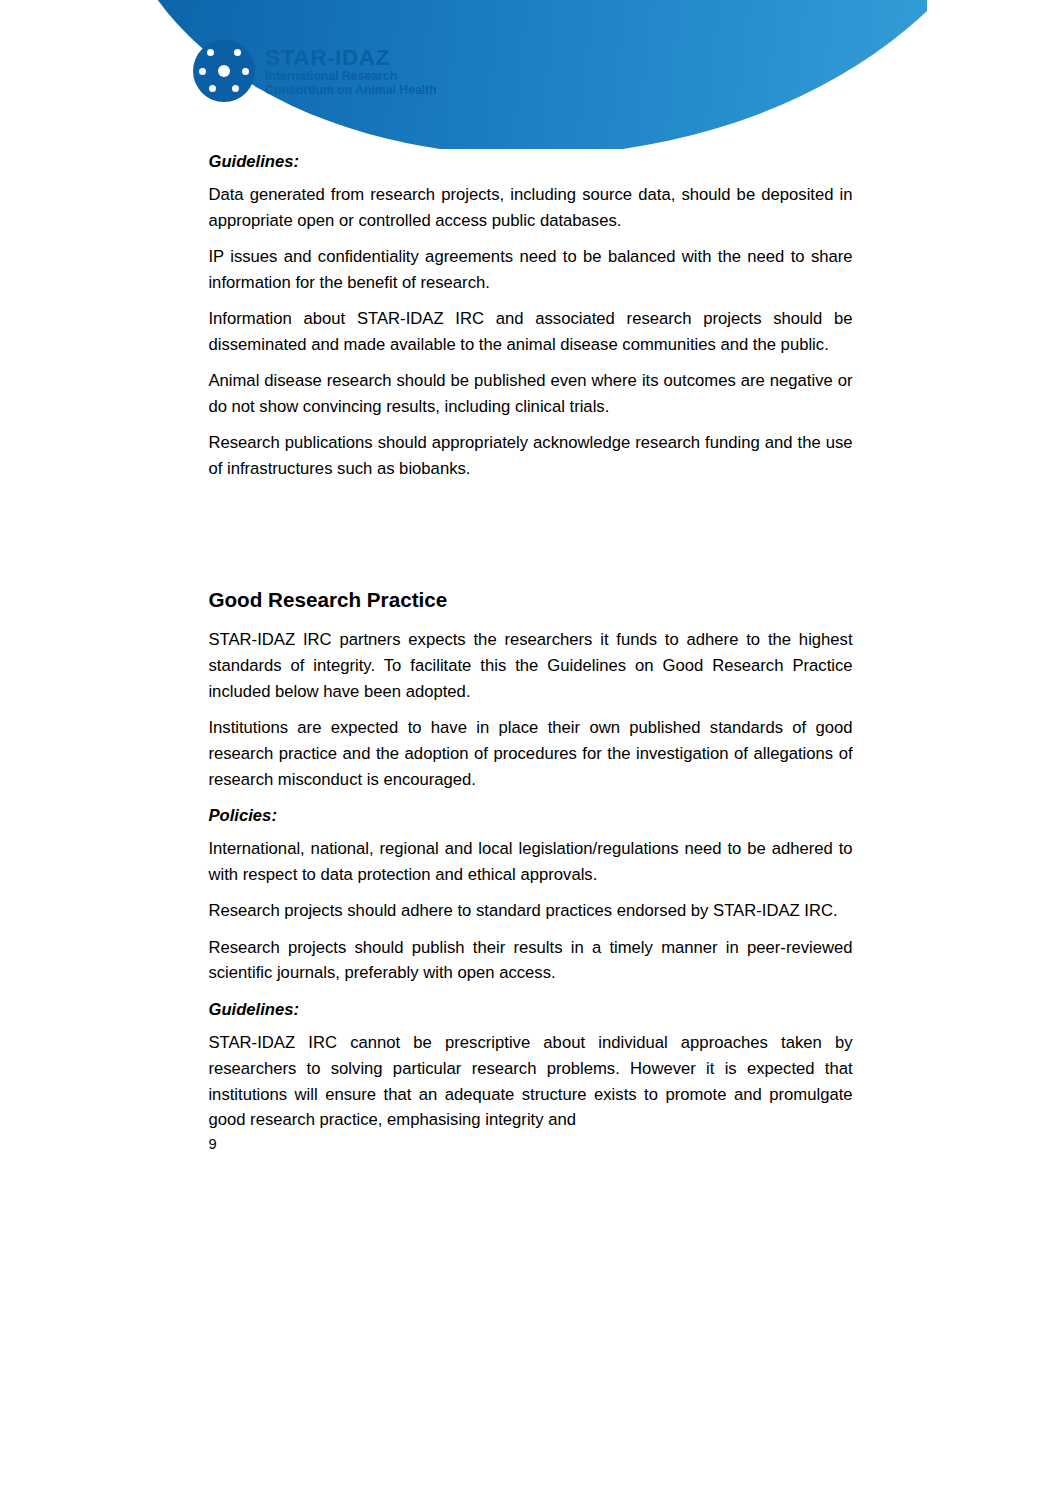STAR-IDAZ
International Research
Consortium on Animal Health
Guidelines:
Data generated from research projects, including source data, should be deposited in appropriate open or controlled access public databases.
IP issues and confidentiality agreements need to be balanced with the need to share information for the benefit of research.
Information about STAR-IDAZ IRC and associated research projects should be disseminated and made available to the animal disease communities and the public.
Animal disease research should be published even where its outcomes are negative or do not show convincing results, including clinical trials.
Research publications should appropriately acknowledge research funding and the use of infrastructures such as biobanks.
Good Research Practice
STAR-IDAZ IRC partners expects the researchers it funds to adhere to the highest standards of integrity. To facilitate this the Guidelines on Good Research Practice included below have been adopted.
Institutions are expected to have in place their own published standards of good research practice and the adoption of procedures for the investigation of allegations of research misconduct is encouraged.
Policies:
International, national, regional and local legislation/regulations need to be adhered to with respect to data protection and ethical approvals.
Research projects should adhere to standard practices endorsed by STAR-IDAZ IRC.
Research projects should publish their results in a timely manner in peer-reviewed scientific journals, preferably with open access.
Guidelines:
STAR-IDAZ IRC cannot be prescriptive about individual approaches taken by researchers to solving particular research problems. However it is expected that institutions will ensure that an adequate structure exists to promote and promulgate good research practice, emphasising integrity and
9